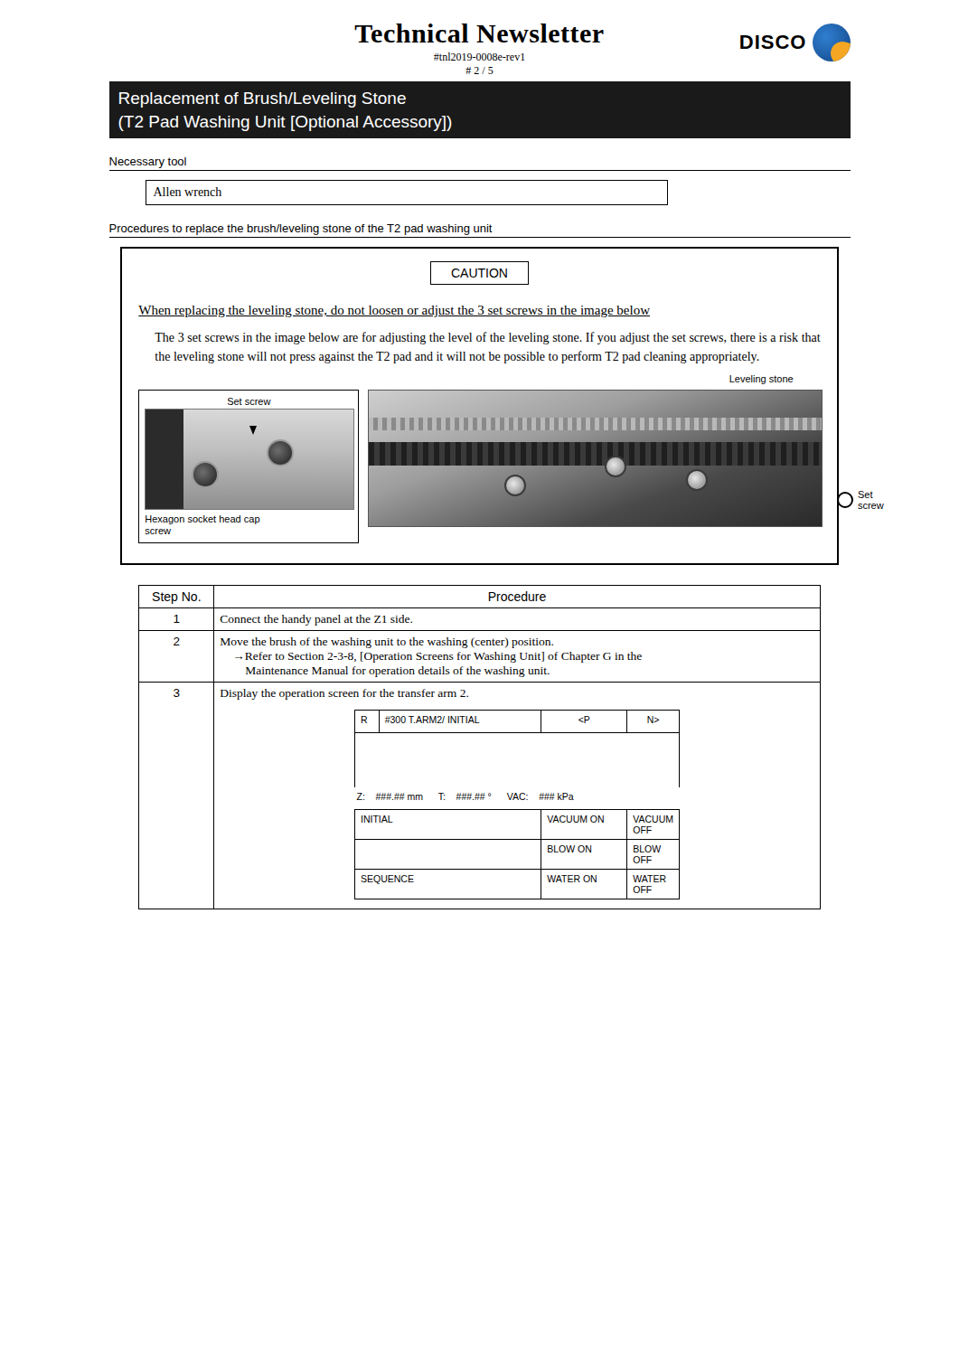DISCO
Technical Newsletter
#tnl2019-0008e-rev1
# 2 / 5
Replacement of Brush/Leveling Stone
(T2 Pad Washing Unit [Optional Accessory])
Necessary tool
Allen wrench
Procedures to replace the brush/leveling stone of the T2 pad washing unit
CAUTION
When replacing the leveling stone, do not loosen or adjust the 3 set screws in the image below
The 3 set screws in the image below are for adjusting the level of the leveling stone. If you adjust the set screws, there is a risk that the leveling stone will not press against the T2 pad and it will not be possible to perform T2 pad cleaning appropriately.
Set screw
Hexagon socket head cap
screw
Leveling stone
Set
screw
| Step No. | Procedure |
| --- | --- |
| 1 | Connect the handy panel at the Z1 side. |
| 2 | Move the brush of the washing unit to the washing (center) position. →Refer to Section 2-3-8, [Operation Screens for Washing Unit] of Chapter G in the Maintenance Manual for operation details of the washing unit. |
| 3 | Display the operation screen for the transfer arm 2. / R / #300 T.ARM2/ INITIAL / <P / N> / / Z: ###.## mm T: ###.## ° VAC: ### kPa / / INITIAL / VACUUM ON / VACUUM OFF / / / BLOW ON / BLOW OFF / / SEQUENCE / WATER ON / WATER OFF / |